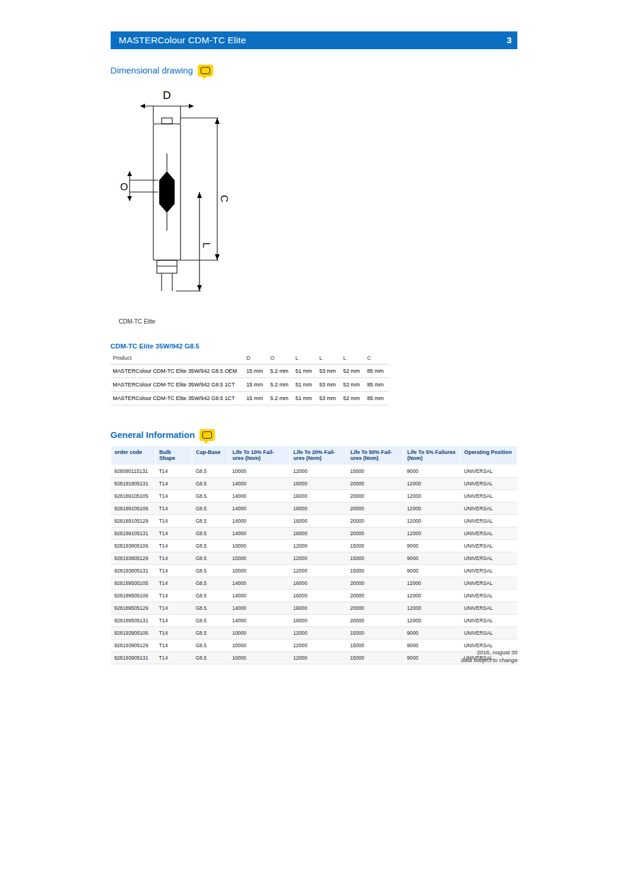MASTERColour CDM-TC Elite
3
Dimensional drawing
D O C L
CDM-TC Elite
CDM-TC Elite 35W/942 G8.5
| Product | D | O | L | L | L | C |
| --- | --- | --- | --- | --- | --- | --- |
| MASTERColour CDM-TC Elite 35W/942 G8.5 OEM | 15 mm | 5.2 mm | 51 mm | 53 mm | 52 mm | 85 mm |
| MASTERColour CDM-TC Elite 35W/942 G8.5 1CT | 15 mm | 5.2 mm | 51 mm | 53 mm | 52 mm | 85 mm |
| MASTERColour CDM-TC Elite 35W/942 G8.5 1CT | 15 mm | 5.2 mm | 51 mm | 53 mm | 52 mm | 85 mm |
General Information
| order code | Bulb Shape | Cap-Base | Life To 10% Fail- ures (Nom) | Life To 20% Fail- ures (Nom) | Life To 50% Fail- ures (Nom) | Life To 5% Failures (Nom) | Operating Position |
| --- | --- | --- | --- | --- | --- | --- | --- |
| 928080115131 | T14 | G8.5 | 10000 | 12000 | 15000 | 9000 | UNIVERSAL |
| 928191805131 | T14 | G8.5 | 14000 | 16000 | 20000 | 12000 | UNIVERSAL |
| 928189105105 | T14 | G8.5 | 14000 | 16000 | 20000 | 12000 | UNIVERSAL |
| 928189105106 | T14 | G8.5 | 14000 | 16000 | 20000 | 12000 | UNIVERSAL |
| 928189105129 | T14 | G8.5 | 14000 | 16000 | 20000 | 12000 | UNIVERSAL |
| 928189105131 | T14 | G8.5 | 14000 | 16000 | 20000 | 12000 | UNIVERSAL |
| 928193805106 | T14 | G8.5 | 10000 | 12000 | 15000 | 9000 | UNIVERSAL |
| 928193805129 | T14 | G8.5 | 10000 | 12000 | 15000 | 9000 | UNIVERSAL |
| 928193805131 | T14 | G8.5 | 10000 | 12000 | 15000 | 9000 | UNIVERSAL |
| 928189505105 | T14 | G8.5 | 14000 | 16000 | 20000 | 12000 | UNIVERSAL |
| 928189505106 | T14 | G8.5 | 14000 | 16000 | 20000 | 12000 | UNIVERSAL |
| 928189505129 | T14 | G8.5 | 14000 | 16000 | 20000 | 12000 | UNIVERSAL |
| 928189505131 | T14 | G8.5 | 14000 | 16000 | 20000 | 12000 | UNIVERSAL |
| 928193905106 | T14 | G8.5 | 10000 | 12000 | 15000 | 9000 | UNIVERSAL |
| 928193905129 | T14 | G8.5 | 10000 | 12000 | 15000 | 9000 | UNIVERSAL |
| 928193905131 | T14 | G8.5 | 10000 | 12000 | 15000 | 9000 | UNIVERSAL |
2016, August 30
data subject to change